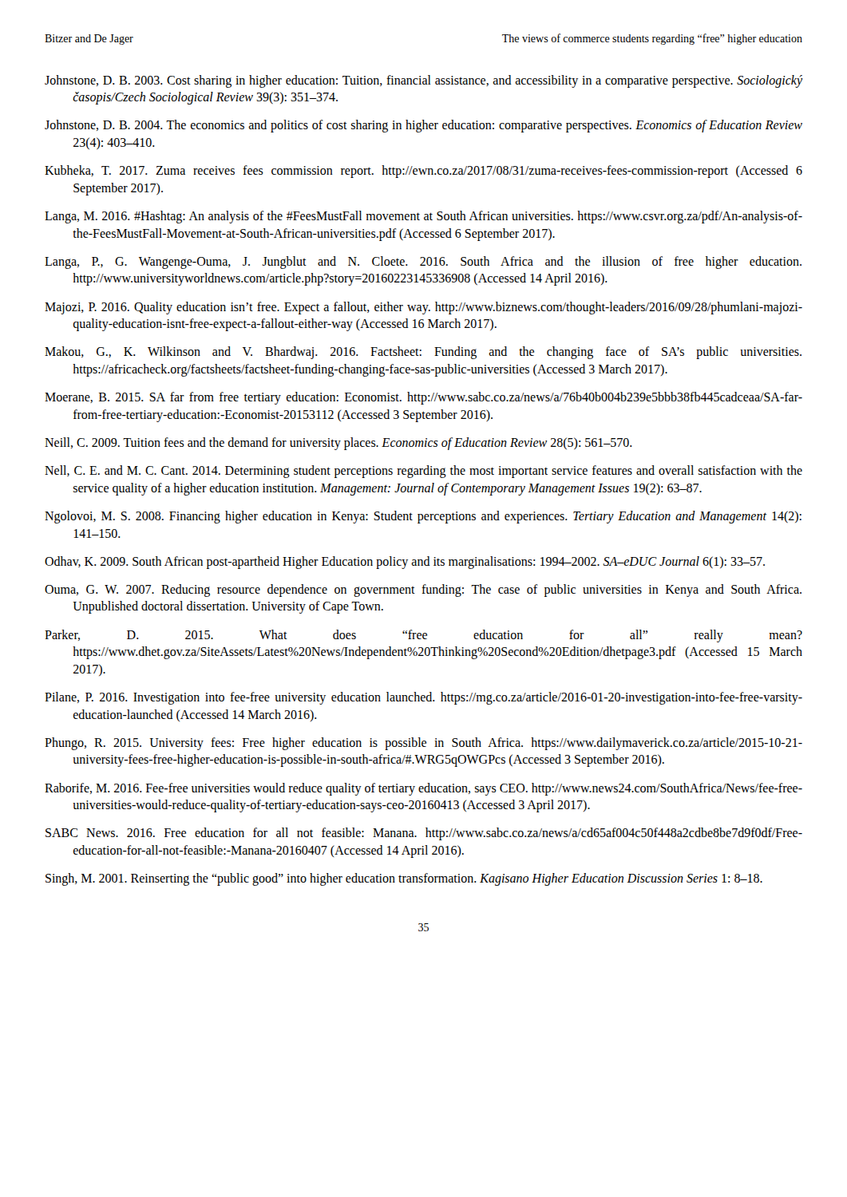Bitzer and De Jager The views of commerce students regarding “free” higher education
Johnstone, D. B. 2003. Cost sharing in higher education: Tuition, financial assistance, and accessibility in a comparative perspective. Sociologický časopis/Czech Sociological Review 39(3): 351–374.
Johnstone, D. B. 2004. The economics and politics of cost sharing in higher education: comparative perspectives. Economics of Education Review 23(4): 403–410.
Kubheka, T. 2017. Zuma receives fees commission report. http://ewn.co.za/2017/08/31/zuma-receives-fees-commission-report (Accessed 6 September 2017).
Langa, M. 2016. #Hashtag: An analysis of the #FeesMustFall movement at South African universities. https://www.csvr.org.za/pdf/An-analysis-of-the-FeesMustFall-Movement-at-South-African-universities.pdf (Accessed 6 September 2017).
Langa, P., G. Wangenge-Ouma, J. Jungblut and N. Cloete. 2016. South Africa and the illusion of free higher education. http://www.universityworldnews.com/article.php?story=20160223145336908 (Accessed 14 April 2016).
Majozi, P. 2016. Quality education isn’t free. Expect a fallout, either way. http://www.biznews.com/thought-leaders/2016/09/28/phumlani-majozi-quality-education-isnt-free-expect-a-fallout-either-way (Accessed 16 March 2017).
Makou, G., K. Wilkinson and V. Bhardwaj. 2016. Factsheet: Funding and the changing face of SA’s public universities. https://africacheck.org/factsheets/factsheet-funding-changing-face-sas-public-universities (Accessed 3 March 2017).
Moerane, B. 2015. SA far from free tertiary education: Economist. http://www.sabc.co.za/news/a/76b40b004b239e5bbb38fb445cadceaa/SA-far-from-free-tertiary-education:-Economist-20153112 (Accessed 3 September 2016).
Neill, C. 2009. Tuition fees and the demand for university places. Economics of Education Review 28(5): 561–570.
Nell, C. E. and M. C. Cant. 2014. Determining student perceptions regarding the most important service features and overall satisfaction with the service quality of a higher education institution. Management: Journal of Contemporary Management Issues 19(2): 63–87.
Ngolovoi, M. S. 2008. Financing higher education in Kenya: Student perceptions and experiences. Tertiary Education and Management 14(2): 141–150.
Odhav, K. 2009. South African post-apartheid Higher Education policy and its marginalisations: 1994–2002. SA–eDUC Journal 6(1): 33–57.
Ouma, G. W. 2007. Reducing resource dependence on government funding: The case of public universities in Kenya and South Africa. Unpublished doctoral dissertation. University of Cape Town.
Parker, D. 2015. What does “free education for all” really mean? https://www.dhet.gov.za/SiteAssets/Latest%20News/Independent%20Thinking%20Second%20Edition/dhetpage3.pdf (Accessed 15 March 2017).
Pilane, P. 2016. Investigation into fee-free university education launched. https://mg.co.za/article/2016-01-20-investigation-into-fee-free-varsity-education-launched (Accessed 14 March 2016).
Phungo, R. 2015. University fees: Free higher education is possible in South Africa. https://www.dailymaverick.co.za/article/2015-10-21-university-fees-free-higher-education-is-possible-in-south-africa/#.WRG5qOWGPcs (Accessed 3 September 2016).
Raborife, M. 2016. Fee-free universities would reduce quality of tertiary education, says CEO. http://www.news24.com/SouthAfrica/News/fee-free-universities-would-reduce-quality-of-tertiary-education-says-ceo-20160413 (Accessed 3 April 2017).
SABC News. 2016. Free education for all not feasible: Manana. http://www.sabc.co.za/news/a/cd65af004c50f448a2cdbe8be7d9f0df/Free-education-for-all-not-feasible:-Manana-20160407 (Accessed 14 April 2016).
Singh, M. 2001. Reinserting the “public good” into higher education transformation. Kagisano Higher Education Discussion Series 1: 8–18.
35